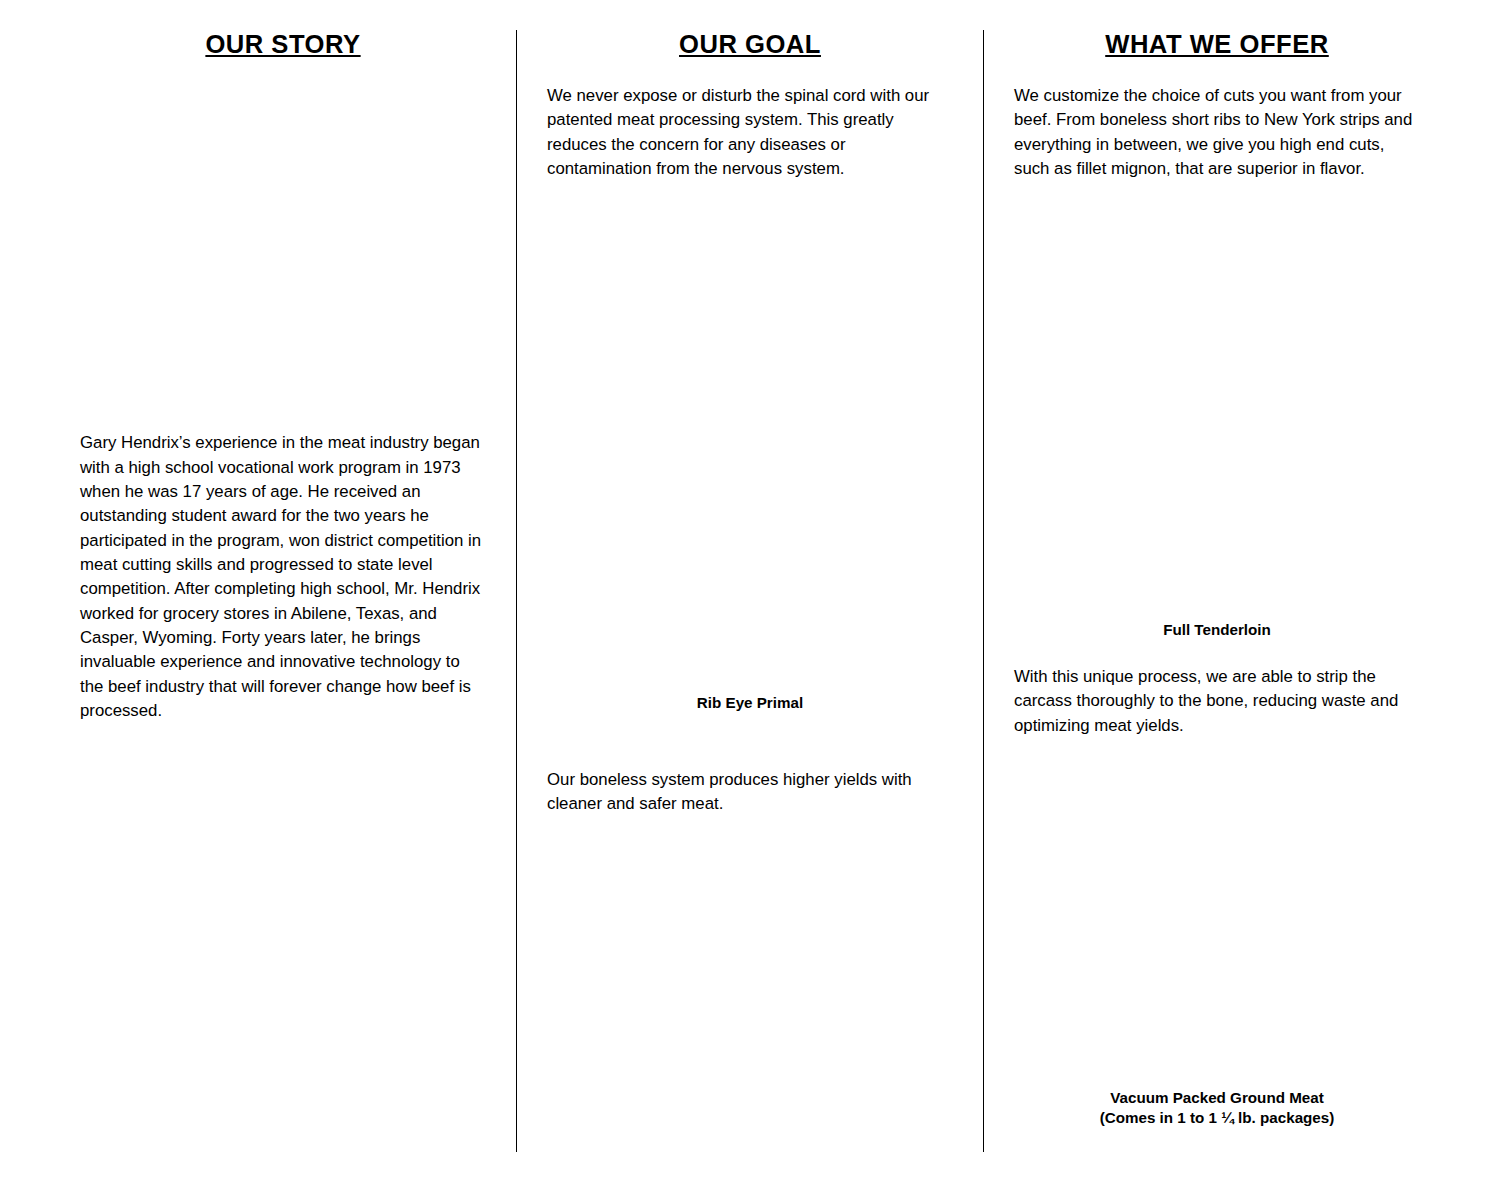OUR STORY
Gary Hendrix’s experience in the meat industry began with a high school vocational work program in 1973 when he was 17 years of age. He received an outstanding student award for the two years he participated in the program, won district competition in meat cutting skills and progressed to state level competition. After completing high school, Mr. Hendrix worked for grocery stores in Abilene, Texas, and Casper, Wyoming. Forty years later, he brings invaluable experience and innovative technology to the beef industry that will forever change how beef is processed.
OUR GOAL
We never expose or disturb the spinal cord with our patented meat processing system. This greatly reduces the concern for any diseases or contamination from the nervous system.
Rib Eye Primal
Our boneless system produces higher yields with cleaner and safer meat.
WHAT WE OFFER
We customize the choice of cuts you want from your beef. From boneless short ribs to New York strips and everything in between, we give you high end cuts, such as fillet mignon, that are superior in flavor.
Full Tenderloin
With this unique process, we are able to strip the carcass thoroughly to the bone, reducing waste and optimizing meat yields.
Vacuum Packed Ground Meat
(Comes in 1 to 1 ¼ lb. packages)